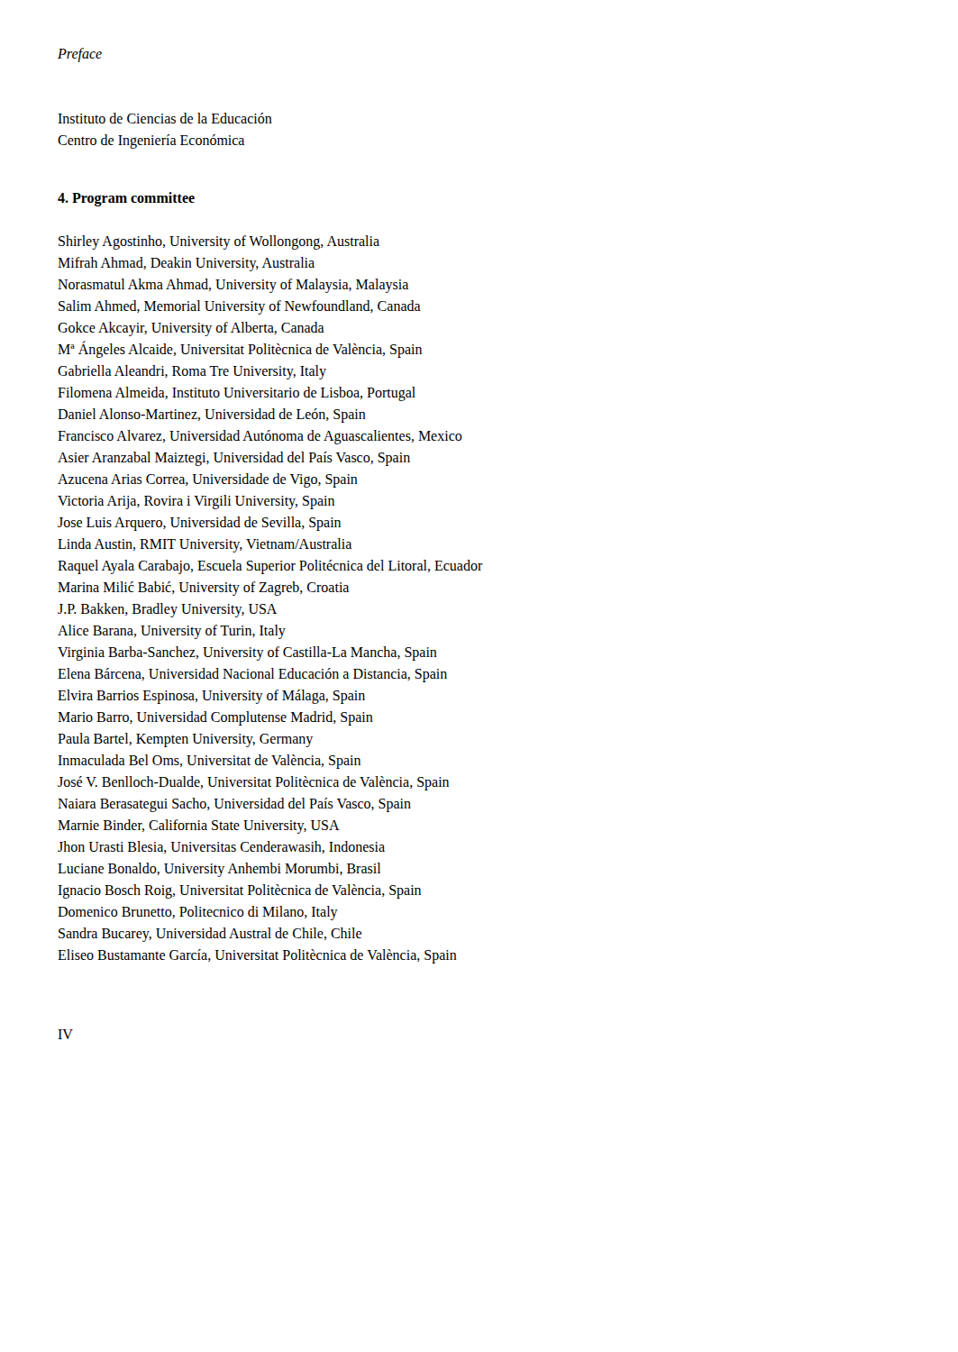Preface
Instituto de Ciencias de la Educación
Centro de Ingeniería Económica
4. Program committee
Shirley Agostinho, University of Wollongong, Australia
Mifrah Ahmad, Deakin University, Australia
Norasmatul Akma Ahmad, University of Malaysia, Malaysia
Salim Ahmed, Memorial University of Newfoundland, Canada
Gokce Akcayir, University of Alberta, Canada
Mª Ángeles Alcaide, Universitat Politècnica de València, Spain
Gabriella Aleandri, Roma Tre University, Italy
Filomena Almeida, Instituto Universitario de Lisboa, Portugal
Daniel Alonso-Martinez, Universidad de León, Spain
Francisco Alvarez, Universidad Autónoma de Aguascalientes, Mexico
Asier Aranzabal Maiztegi, Universidad del País Vasco, Spain
Azucena Arias Correa, Universidade de Vigo, Spain
Victoria Arija, Rovira i Virgili University, Spain
Jose Luis Arquero, Universidad de Sevilla, Spain
Linda Austin, RMIT University, Vietnam/Australia
Raquel Ayala Carabajo, Escuela Superior Politécnica del Litoral, Ecuador
Marina Milić Babić, University of Zagreb, Croatia
J.P. Bakken, Bradley University, USA
Alice Barana, University of Turin, Italy
Virginia Barba-Sanchez, University of Castilla-La Mancha, Spain
Elena Bárcena, Universidad Nacional Educación a Distancia, Spain
Elvira Barrios Espinosa, University of Málaga, Spain
Mario Barro, Universidad Complutense Madrid, Spain
Paula Bartel, Kempten University, Germany
Inmaculada Bel Oms, Universitat de València, Spain
José V. Benlloch-Dualde, Universitat Politècnica de València, Spain
Naiara Berasategui Sacho, Universidad del País Vasco, Spain
Marnie Binder, California State University, USA
Jhon Urasti Blesia, Universitas Cenderawasih, Indonesia
Luciane Bonaldo, University Anhembi Morumbi, Brasil
Ignacio Bosch Roig, Universitat Politècnica de València, Spain
Domenico Brunetto, Politecnico di Milano, Italy
Sandra Bucarey, Universidad Austral de Chile, Chile
Eliseo Bustamante García, Universitat Politècnica de València, Spain
IV